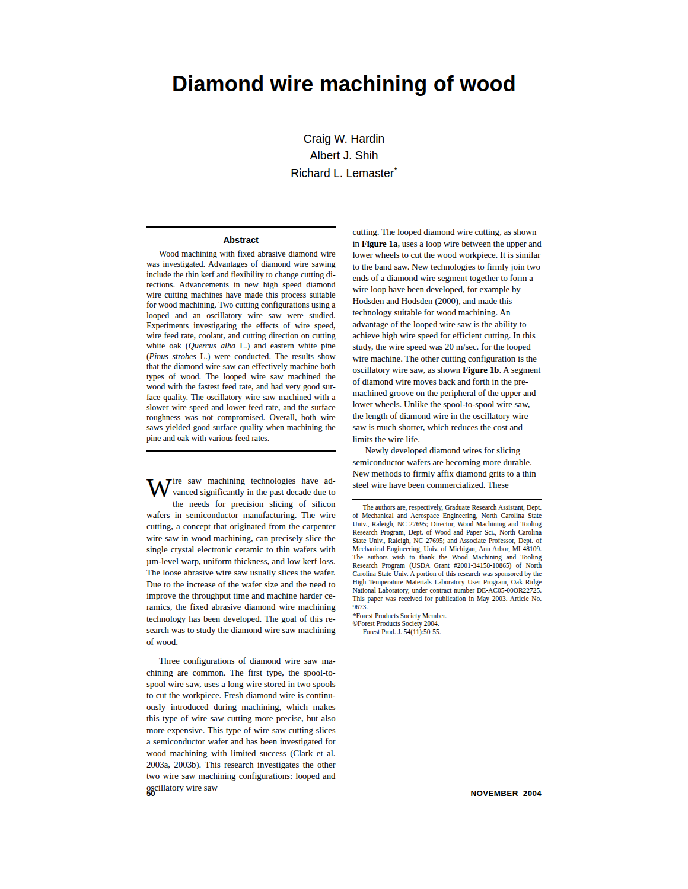Diamond wire machining of wood
Craig W. Hardin Albert J. Shih Richard L. Lemaster*
Abstract
Wood machining with fixed abrasive diamond wire was investigated. Advantages of diamond wire sawing include the thin kerf and flexibility to change cutting directions. Advancements in new high speed diamond wire cutting machines have made this process suitable for wood machining. Two cutting configurations using a looped and an oscillatory wire saw were studied. Experiments investigating the effects of wire speed, wire feed rate, coolant, and cutting direction on cutting white oak (Quercus alba L.) and eastern white pine (Pinus strobes L.) were conducted. The results show that the diamond wire saw can effectively machine both types of wood. The looped wire saw machined the wood with the fastest feed rate, and had very good surface quality. The oscillatory wire saw machined with a slower wire speed and lower feed rate, and the surface roughness was not compromised. Overall, both wire saws yielded good surface quality when machining the pine and oak with various feed rates.
Wire saw machining technologies have advanced significantly in the past decade due to the needs for precision slicing of silicon wafers in semiconductor manufacturing. The wire cutting, a concept that originated from the carpenter wire saw in wood machining, can precisely slice the single crystal electronic ceramic to thin wafers with µm-level warp, uniform thickness, and low kerf loss. The loose abrasive wire saw usually slices the wafer. Due to the increase of the wafer size and the need to improve the throughput time and machine harder ceramics, the fixed abrasive diamond wire machining technology has been developed. The goal of this research was to study the diamond wire saw machining of wood.
Three configurations of diamond wire saw machining are common. The first type, the spool-to-spool wire saw, uses a long wire stored in two spools to cut the workpiece. Fresh diamond wire is continuously introduced during machining, which makes this type of wire saw cutting more precise, but also more expensive. This type of wire saw cutting slices a semiconductor wafer and has been investigated for wood machining with limited success (Clark et al. 2003a, 2003b). This research investigates the other two wire saw machining configurations: looped and oscillatory wire saw
cutting. The looped diamond wire cutting, as shown in Figure 1a, uses a loop wire between the upper and lower wheels to cut the wood workpiece. It is similar to the band saw. New technologies to firmly join two ends of a diamond wire segment together to form a wire loop have been developed, for example by Hodsden and Hodsden (2000), and made this technology suitable for wood machining. An advantage of the looped wire saw is the ability to achieve high wire speed for efficient cutting. In this study, the wire speed was 20 m/sec. for the looped wire machine. The other cutting configuration is the oscillatory wire saw, as shown Figure 1b. A segment of diamond wire moves back and forth in the pre-machined groove on the peripheral of the upper and lower wheels. Unlike the spool-to-spool wire saw, the length of diamond wire in the oscillatory wire saw is much shorter, which reduces the cost and limits the wire life.
Newly developed diamond wires for slicing semiconductor wafers are becoming more durable. New methods to firmly affix diamond grits to a thin steel wire have been commercialized. These
The authors are, respectively, Graduate Research Assistant, Dept. of Mechanical and Aerospace Engineering, North Carolina State Univ., Raleigh, NC 27695; Director, Wood Machining and Tooling Research Program, Dept. of Wood and Paper Sci., North Carolina State Univ., Raleigh, NC 27695; and Associate Professor, Dept. of Mechanical Engineering, Univ. of Michigan, Ann Arbor, MI 48109. The authors wish to thank the Wood Machining and Tooling Research Program (USDA Grant #2001-34158-10865) of North Carolina State Univ. A portion of this research was sponsored by the High Temperature Materials Laboratory User Program, Oak Ridge National Laboratory, under contract number DE-AC05-00OR22725. This paper was received for publication in May 2003. Article No. 9673.
*Forest Products Society Member.
©Forest Products Society 2004.
Forest Prod. J. 54(11):50-55.
50
NOVEMBER 2004